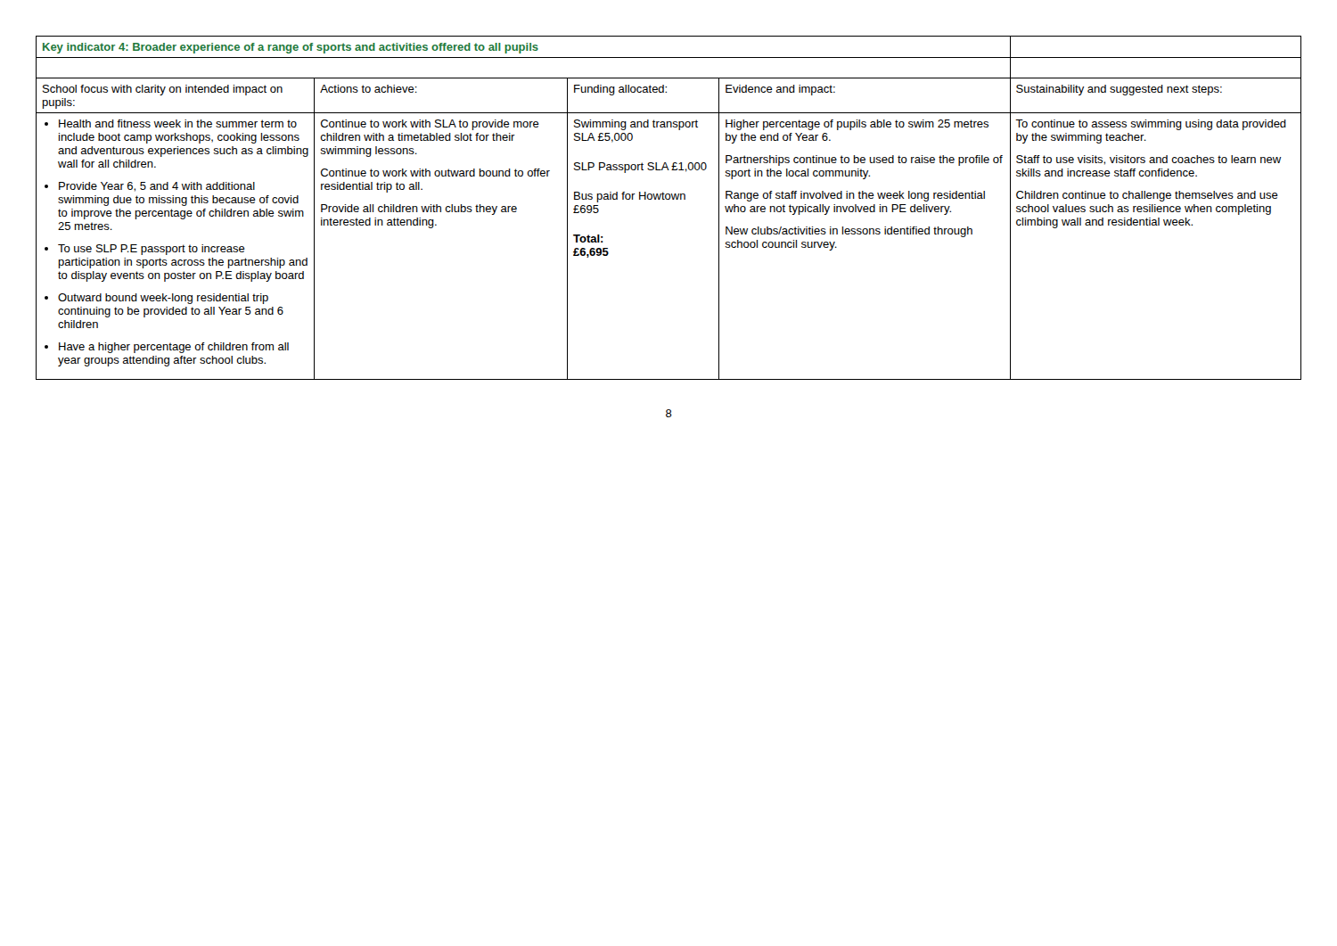| Key indicator 4: Broader experience of a range of sports and activities offered to all pupils | |
| School focus with clarity on intended impact on pupils: | Actions to achieve: | Funding allocated: | Evidence and impact: | Sustainability and suggested next steps: |
| Health and fitness week in the summer term to include boot camp workshops, cooking lessons and adventurous experiences such as a climbing wall for all children. Provide Year 6, 5 and 4 with additional swimming due to missing this because of covid to improve the percentage of children able swim 25 metres. To use SLP P.E passport to increase participation in sports across the partnership and to display events on poster on P.E display board Outward bound week-long residential trip continuing to be provided to all Year 5 and 6 children Have a higher percentage of children from all year groups attending after school clubs. | Continue to work with SLA to provide more children with a timetabled slot for their swimming lessons. Continue to work with outward bound to offer residential trip to all. Provide all children with clubs they are interested in attending. | Swimming and transport SLA £5,000 SLP Passport SLA £1,000 Bus paid for Howtown £695 Total: £6,695 | Higher percentage of pupils able to swim 25 metres by the end of Year 6. Partnerships continue to be used to raise the profile of sport in the local community. Range of staff involved in the week long residential who are not typically involved in PE delivery. New clubs/activities in lessons identified through school council survey. | To continue to assess swimming using data provided by the swimming teacher. Staff to use visits, visitors and coaches to learn new skills and increase staff confidence. Children continue to challenge themselves and use school values such as resilience when completing climbing wall and residential week. |
8